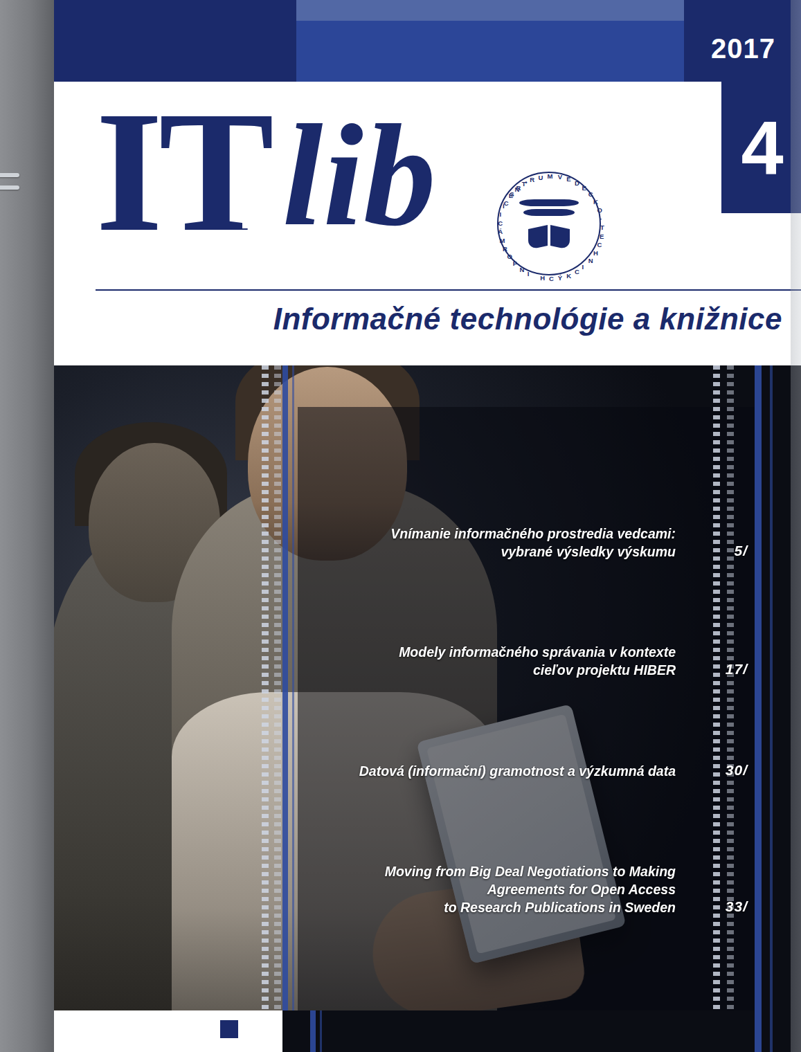2017
4
IT lib
C E N T R U M V E D E C K O - T E C H N I C K Ý C H I N F O R M Á C I Í S R •
Informačné technológie a knižnice
Vnímanie informačného prostredia vedcami:
vybrané výsledky výskumu
5/
Modely informačného správania v kontexte
cieľov projektu HIBER
17/
Datová (informační) gramotnost a výzkumná data
30/
Moving from Big Deal Negotiations to Making
Agreements for Open Access
to Research Publications in Sweden
33/